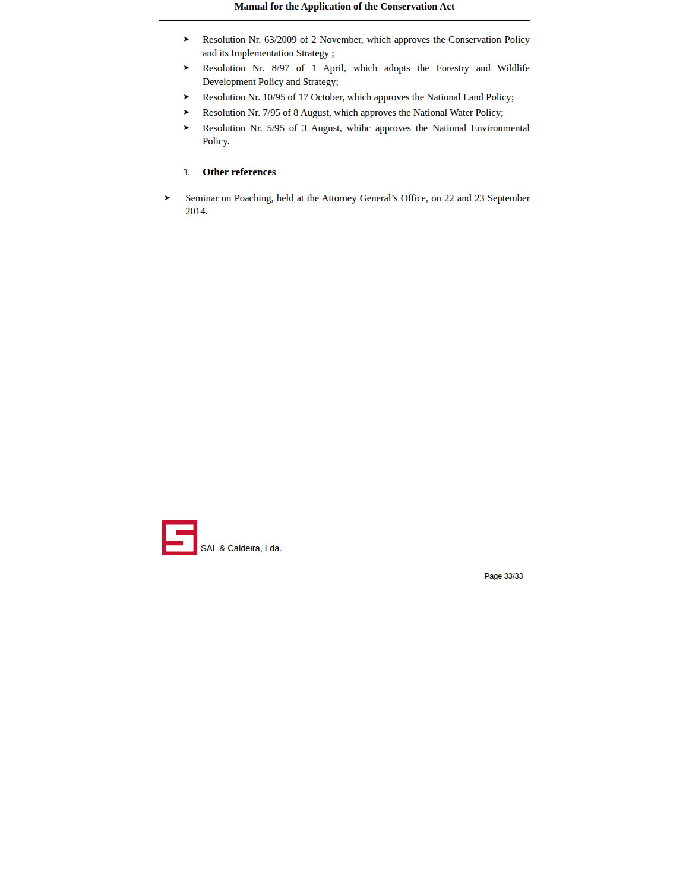Manual for the Application of the Conservation Act
Resolution Nr. 63/2009 of 2 November, which approves the Conservation Policy and its Implementation Strategy ;
Resolution Nr. 8/97 of 1 April, which adopts the Forestry and Wildlife Development Policy and Strategy;
Resolution Nr. 10/95 of 17 October, which approves the National Land Policy;
Resolution Nr. 7/95 of 8 August, which approves the National Water Policy;
Resolution Nr. 5/95 of 3 August, whihc approves the National Environmental Policy.
3. Other references
Seminar on Poaching, held at the Attorney General’s Office, on 22 and 23 September 2014.
SAL & Caldeira, Lda.
Page 33/33